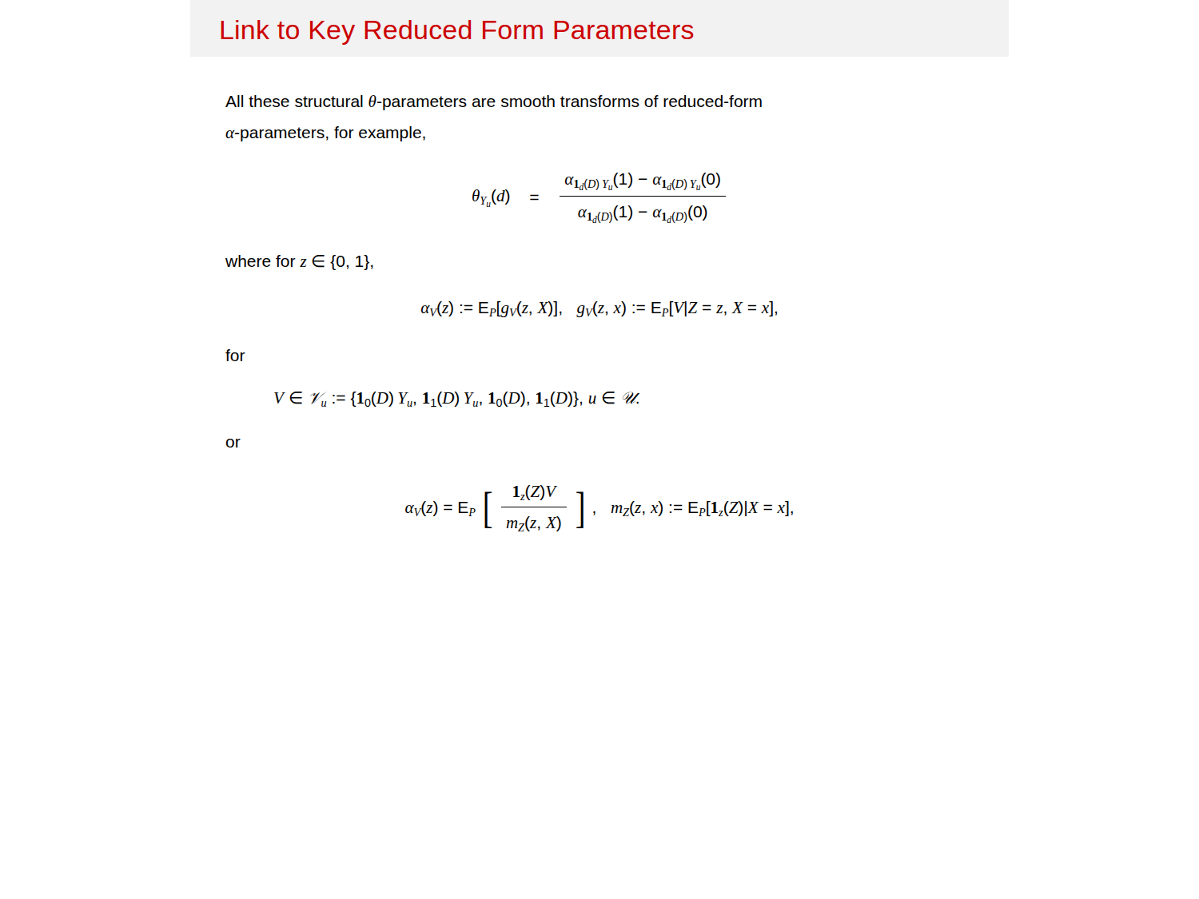Link to Key Reduced Form Parameters
All these structural θ-parameters are smooth transforms of reduced-form
α-parameters, for example,
θYu(d) = α1d(D) Yu(1) − α1d(D) Yu(0) α1d(D)(1) − α1d(D)(0)
where for z ∈ {0, 1},
αV(z) := EP[gV(z, X)], gV(z, x) := EP[V|Z = z, X = x],
for
V ∈ 𝒱u := {10(D) Yu, 11(D) Yu, 10(D), 11(D)}, u ∈ 𝒰.
or
αV(z) = EP [ 1z(Z)V mZ(z, X) ] , mZ(z, x) := EP[1z(Z)|X = x],